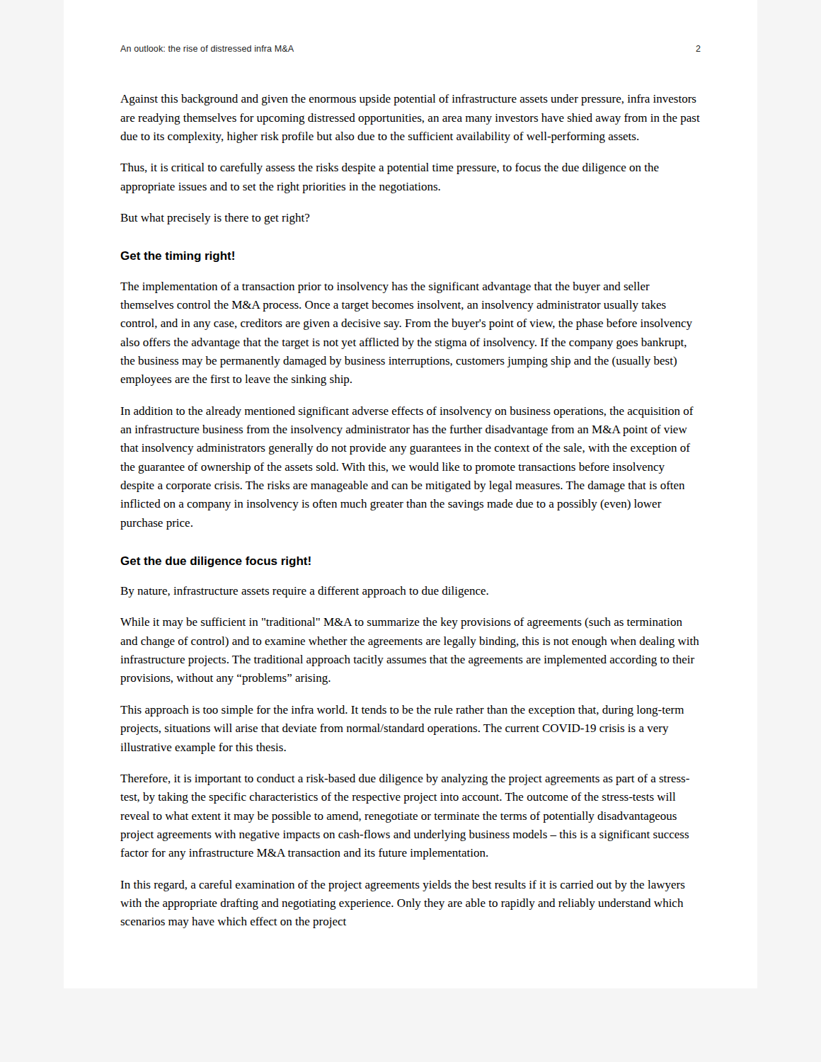An outlook: the rise of distressed infra M&A 2
Against this background and given the enormous upside potential of infrastructure assets under pressure, infra investors are readying themselves for upcoming distressed opportunities, an area many investors have shied away from in the past due to its complexity, higher risk profile but also due to the sufficient availability of well-performing assets.
Thus, it is critical to carefully assess the risks despite a potential time pressure, to focus the due diligence on the appropriate issues and to set the right priorities in the negotiations.
But what precisely is there to get right?
Get the timing right!
The implementation of a transaction prior to insolvency has the significant advantage that the buyer and seller themselves control the M&A process. Once a target becomes insolvent, an insolvency administrator usually takes control, and in any case, creditors are given a decisive say. From the buyer's point of view, the phase before insolvency also offers the advantage that the target is not yet afflicted by the stigma of insolvency. If the company goes bankrupt, the business may be permanently damaged by business interruptions, customers jumping ship and the (usually best) employees are the first to leave the sinking ship.
In addition to the already mentioned significant adverse effects of insolvency on business operations, the acquisition of an infrastructure business from the insolvency administrator has the further disadvantage from an M&A point of view that insolvency administrators generally do not provide any guarantees in the context of the sale, with the exception of the guarantee of ownership of the assets sold. With this, we would like to promote transactions before insolvency despite a corporate crisis. The risks are manageable and can be mitigated by legal measures. The damage that is often inflicted on a company in insolvency is often much greater than the savings made due to a possibly (even) lower purchase price.
Get the due diligence focus right!
By nature, infrastructure assets require a different approach to due diligence.
While it may be sufficient in "traditional" M&A to summarize the key provisions of agreements (such as termination and change of control) and to examine whether the agreements are legally binding, this is not enough when dealing with infrastructure projects. The traditional approach tacitly assumes that the agreements are implemented according to their provisions, without any “problems” arising.
This approach is too simple for the infra world. It tends to be the rule rather than the exception that, during long-term projects, situations will arise that deviate from normal/standard operations. The current COVID-19 crisis is a very illustrative example for this thesis.
Therefore, it is important to conduct a risk-based due diligence by analyzing the project agreements as part of a stress-test, by taking the specific characteristics of the respective project into account. The outcome of the stress-tests will reveal to what extent it may be possible to amend, renegotiate or terminate the terms of potentially disadvantageous project agreements with negative impacts on cash-flows and underlying business models – this is a significant success factor for any infrastructure M&A transaction and its future implementation.
In this regard, a careful examination of the project agreements yields the best results if it is carried out by the lawyers with the appropriate drafting and negotiating experience. Only they are able to rapidly and reliably understand which scenarios may have which effect on the project